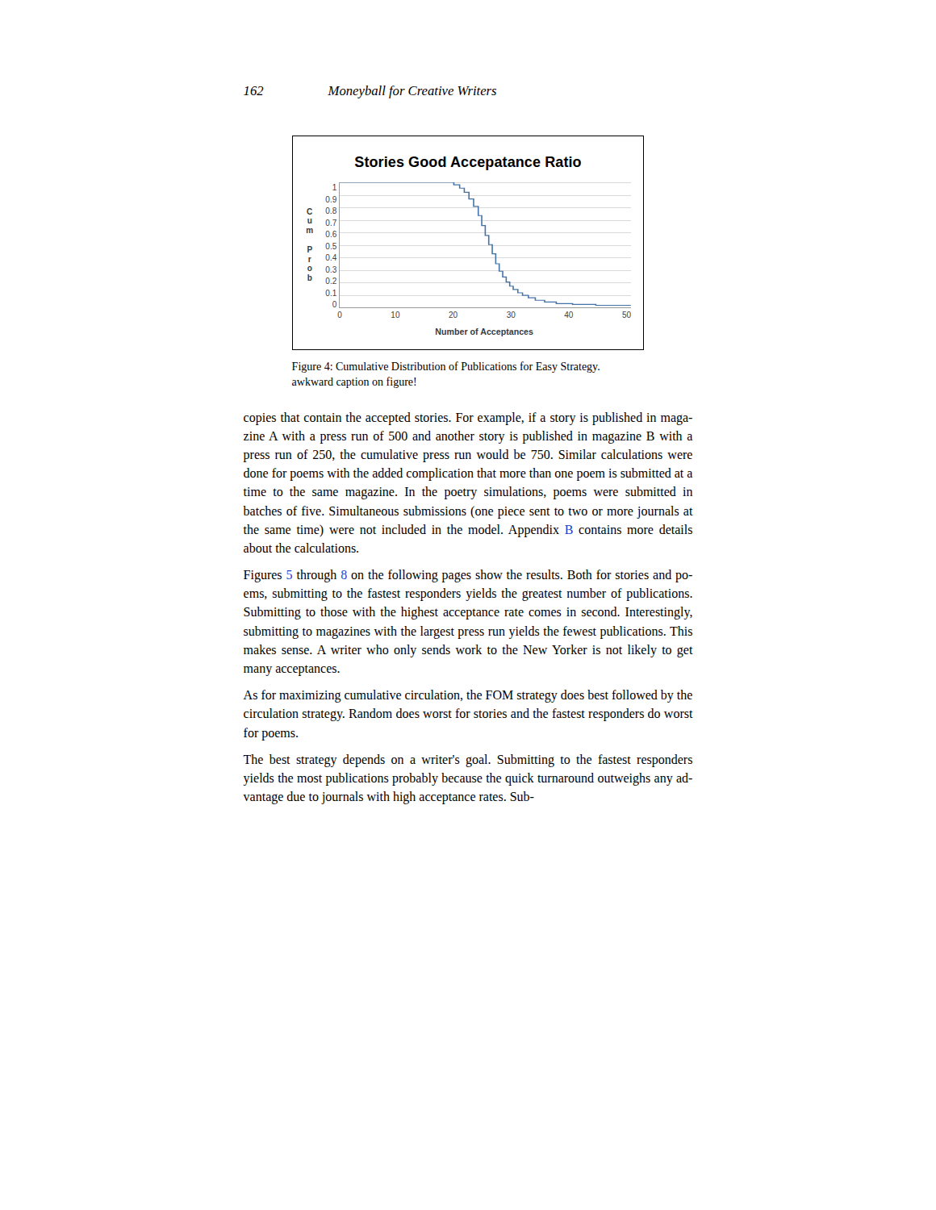162 Moneyball for Creative Writers
Stories Good Accepatance Ratio
Cum Prob
1 0.9 0.8 0.7 0.6 0.5 0.4 0.3 0.2 0.1 0
01020304050
Number of Acceptances
Figure 4: Cumulative Distribution of Publications for Easy Strategy. awkward caption on figure!
copies that contain the accepted stories. For example, if a story is published in magazine A with a press run of 500 and another story is published in magazine B with a press run of 250, the cumulative press run would be 750. Similar calculations were done for poems with the added complication that more than one poem is submitted at a time to the same magazine. In the poetry simulations, poems were submitted in batches of five. Simultaneous submissions (one piece sent to two or more journals at the same time) were not included in the model. Appendix B contains more details about the calculations.
Figures 5 through 8 on the following pages show the results. Both for stories and poems, submitting to the fastest responders yields the greatest number of publications. Submitting to those with the highest acceptance rate comes in second. Interestingly, submitting to magazines with the largest press run yields the fewest publications. This makes sense. A writer who only sends work to the New Yorker is not likely to get many acceptances.
As for maximizing cumulative circulation, the FOM strategy does best followed by the circulation strategy. Random does worst for stories and the fastest responders do worst for poems.
The best strategy depends on a writer's goal. Submitting to the fastest responders yields the most publications probably because the quick turnaround outweighs any advantage due to journals with high acceptance rates. Sub-